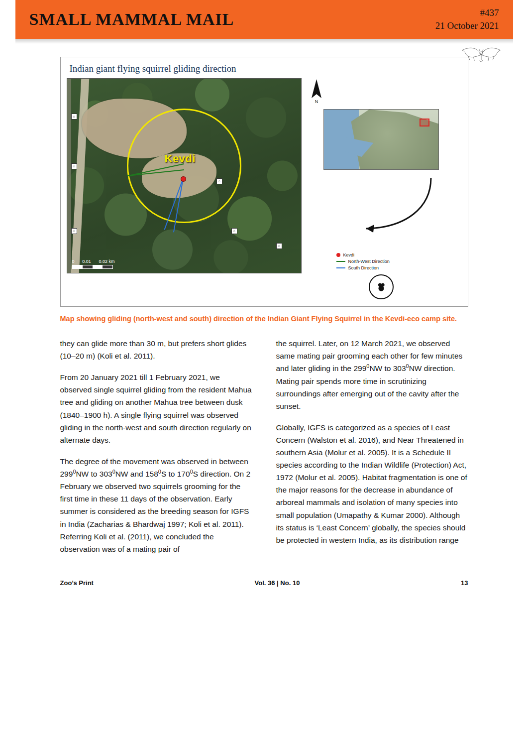SMALL MAMMAL MAIL
#437
21 October 2021
Indian giant flying squirrel gliding direction
Kevdi
⌂
⌂
⌂
⌂
⌂
⌂
00.010.02 km
N
Kevdi
North-West Direction
South Direction
Map showing gliding (north-west and south) direction of the Indian Giant Flying Squirrel in the Kevdi-eco camp site.
they can glide more than 30 m, but prefers short glides (10–20 m) (Koli et al. 2011).
From 20 January 2021 till 1 February 2021, we observed single squirrel gliding from the resident Mahua tree and gliding on another Mahua tree between dusk (1840–1900 h). A single flying squirrel was observed gliding in the north-west and south direction regularly on alternate days.
The degree of the movement was observed in between 2990NW to 3030NW and 1580S to 1700S direction. On 2 February we observed two squirrels grooming for the first time in these 11 days of the observation. Early summer is considered as the breeding season for IGFS in India (Zacharias & Bhardwaj 1997; Koli et al. 2011). Referring Koli et al. (2011), we concluded the observation was of a mating pair of
the squirrel. Later, on 12 March 2021, we observed same mating pair grooming each other for few minutes and later gliding in the 2990NW to 3030NW direction. Mating pair spends more time in scrutinizing surroundings after emerging out of the cavity after the sunset.
Globally, IGFS is categorized as a species of Least Concern (Walston et al. 2016), and Near Threatened in southern Asia (Molur et al. 2005). It is a Schedule II species according to the Indian Wildlife (Protection) Act, 1972 (Molur et al. 2005). Habitat fragmentation is one of the major reasons for the decrease in abundance of arboreal mammals and isolation of many species into small population (Umapathy & Kumar 2000). Although its status is ‘Least Concern’ globally, the species should be protected in western India, as its distribution range
Zoo’s Print
Vol. 36 | No. 10
13